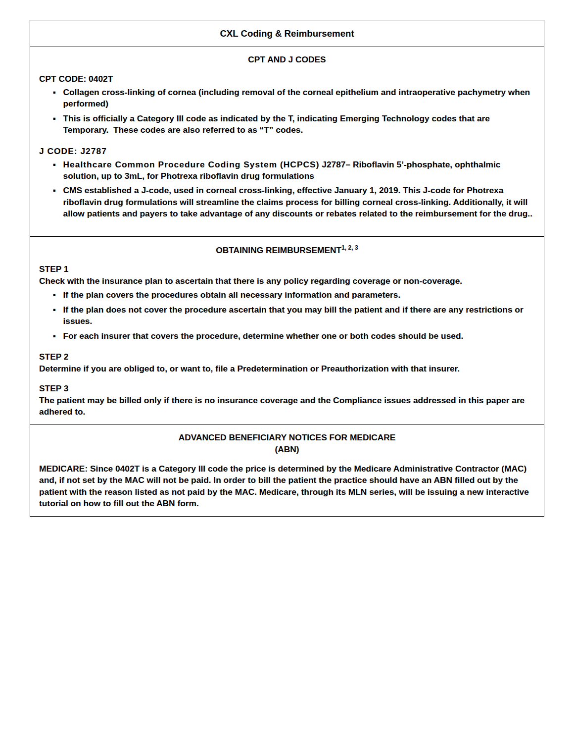| CXL Coding & Reimbursement |
| CPT AND J CODES CPT CODE: 0402T Collagen cross-linking of cornea (including removal of the corneal epithelium and intraoperative pachymetry when performed) This is officially a Category III code as indicated by the T, indicating Emerging Technology codes that are Temporary. These codes are also referred to as “T” codes. J CODE: J2787 Healthcare Common Procedure Coding System (HCPCS) J2787– Riboflavin 5’-phosphate, ophthalmic solution, up to 3mL, for Photrexa riboflavin drug formulations CMS established a J-code, used in corneal cross-linking, effective January 1, 2019. This J-code for Photrexa riboflavin drug formulations will streamline the claims process for billing corneal cross-linking. Additionally, it will allow patients and payers to take advantage of any discounts or rebates related to the reimbursement for the drug.. |
| OBTAINING REIMBURSEMENT 1, 2, 3 STEP 1 Check with the insurance plan to ascertain that there is any policy regarding coverage or non-coverage. If the plan covers the procedures obtain all necessary information and parameters. If the plan does not cover the procedure ascertain that you may bill the patient and if there are any restrictions or issues. For each insurer that covers the procedure, determine whether one or both codes should be used. STEP 2 Determine if you are obliged to, or want to, file a Predetermination or Preauthorization with that insurer. STEP 3 The patient may be billed only if there is no insurance coverage and the Compliance issues addressed in this paper are adhered to. |
| ADVANCED BENEFICIARY NOTICES FOR MEDICARE (ABN) MEDICARE: Since 0402T is a Category III code the price is determined by the Medicare Administrative Contractor (MAC) and, if not set by the MAC will not be paid. In order to bill the patient the practice should have an ABN filled out by the patient with the reason listed as not paid by the MAC. Medicare, through its MLN series, will be issuing a new interactive tutorial on how to fill out the ABN form. |